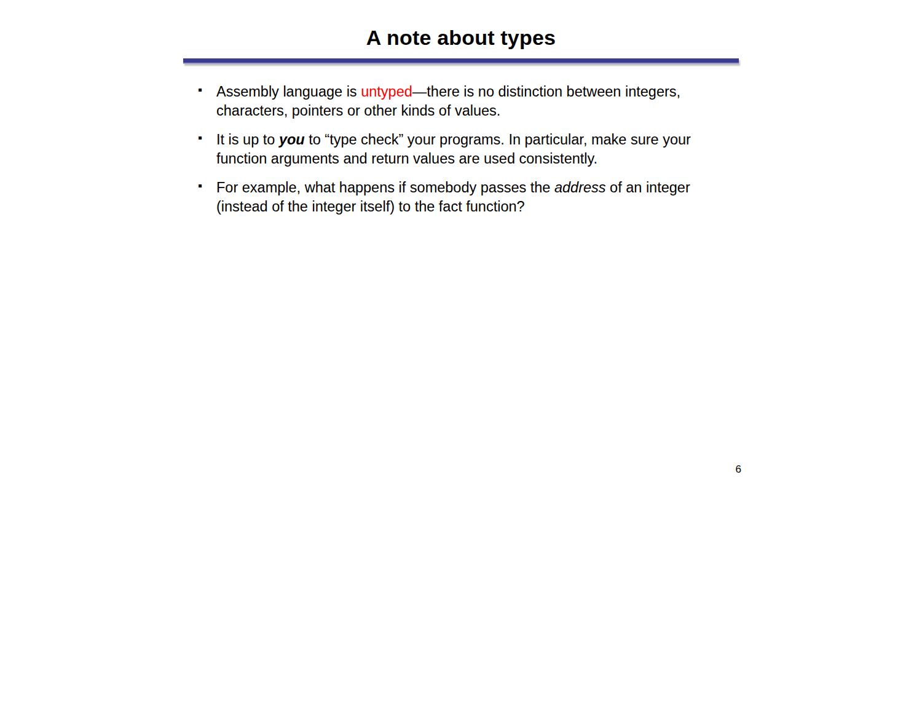A note about types
Assembly language is untyped—there is no distinction between integers, characters, pointers or other kinds of values.
It is up to you to “type check” your programs. In particular, make sure your function arguments and return values are used consistently.
For example, what happens if somebody passes the address of an integer (instead of the integer itself) to the fact function?
6